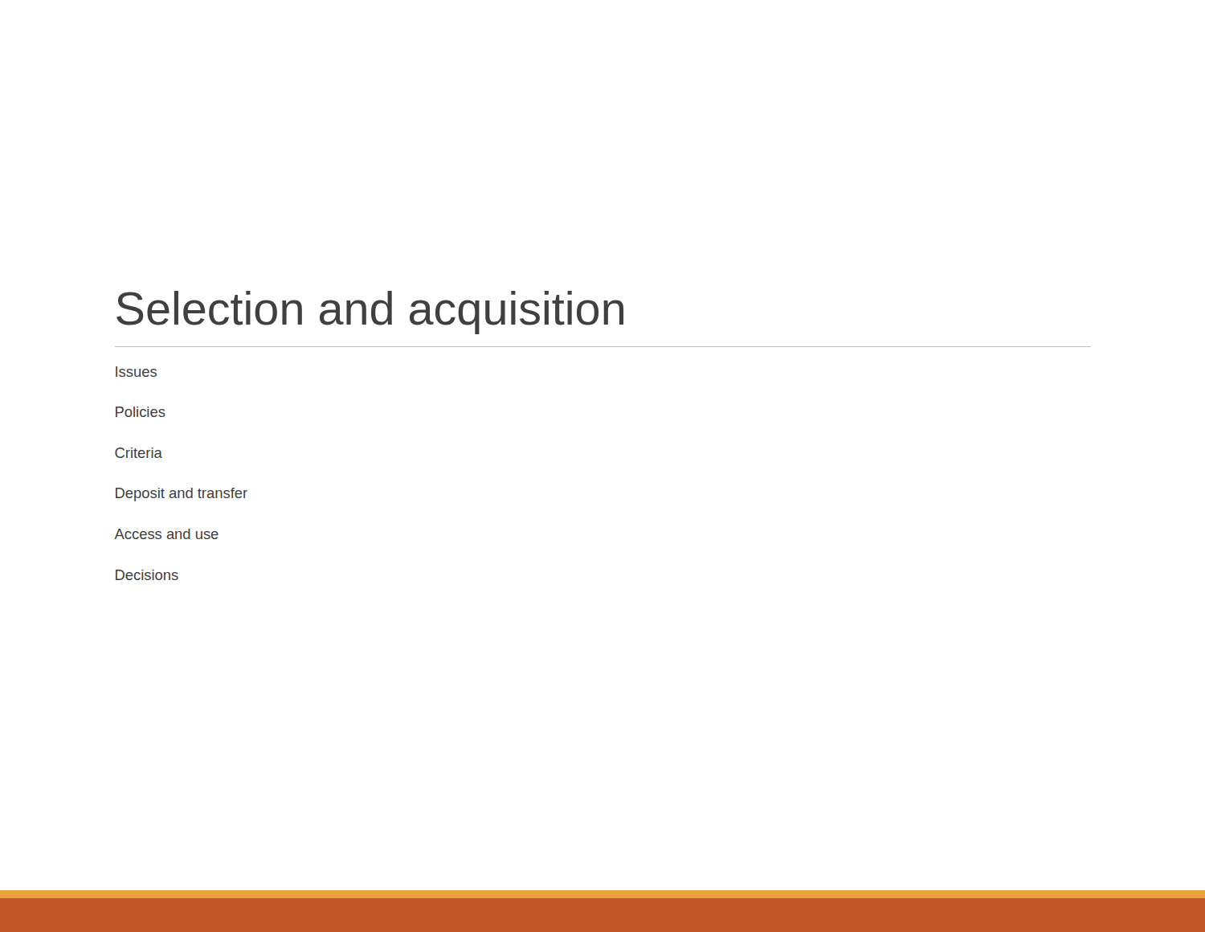Selection and acquisition
Issues
Policies
Criteria
Deposit and transfer
Access and use
Decisions